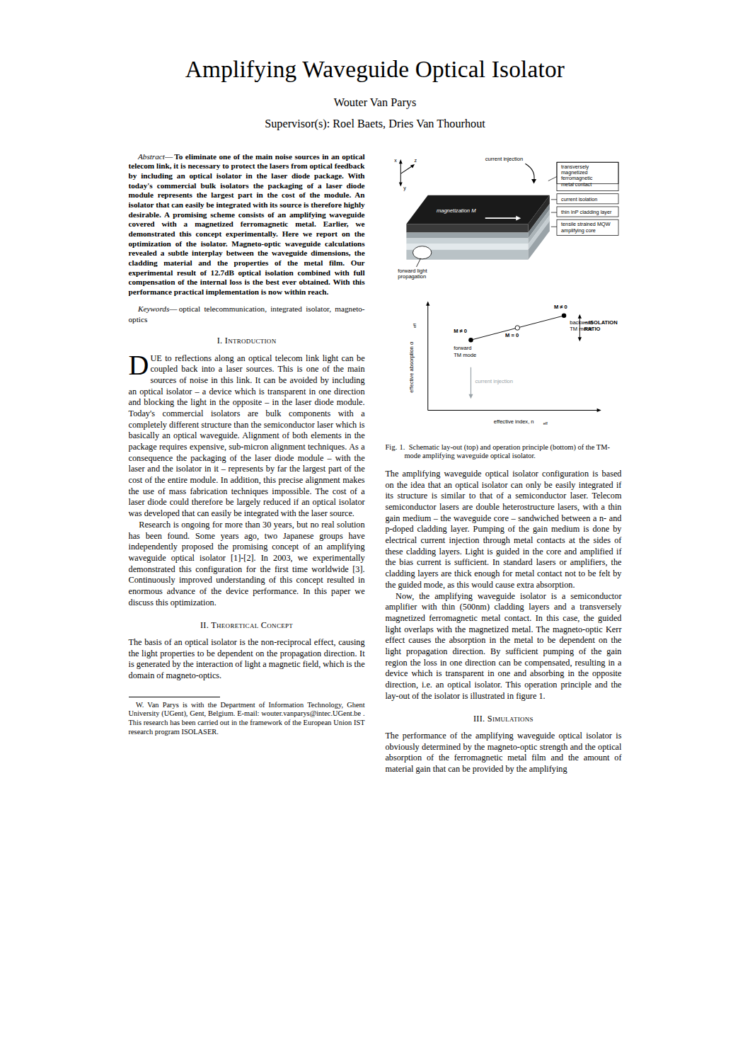Amplifying Waveguide Optical Isolator
Wouter Van Parys
Supervisor(s): Roel Baets, Dries Van Thourhout
Abstract— To eliminate one of the main noise sources in an optical telecom link, it is necessary to protect the lasers from optical feedback by including an optical isolator in the laser diode package. With today's commercial bulk isolators the packaging of a laser diode module represents the largest part in the cost of the module. An isolator that can easily be integrated with its source is therefore highly desirable. A promising scheme consists of an amplifying waveguide covered with a magnetized ferromagnetic metal. Earlier, we demonstrated this concept experimentally. Here we report on the optimization of the isolator. Magneto-optic waveguide calculations revealed a subtle interplay between the waveguide dimensions, the cladding material and the properties of the metal film. Our experimental result of 12.7dB optical isolation combined with full compensation of the internal loss is the best ever obtained. With this performance practical implementation is now within reach.
Keywords— optical telecommunication, integrated isolator, magneto-optics
I. Introduction
DUE to reflections along an optical telecom link light can be coupled back into a laser sources. This is one of the main sources of noise in this link. It can be avoided by including an optical isolator – a device which is transparent in one direction and blocking the light in the opposite – in the laser diode module. Today's commercial isolators are bulk components with a completely different structure than the semiconductor laser which is basically an optical waveguide. Alignment of both elements in the package requires expensive, sub-micron alignment techniques. As a consequence the packaging of the laser diode module – with the laser and the isolator in it – represents by far the largest part of the cost of the entire module. In addition, this precise alignment makes the use of mass fabrication techniques impossible. The cost of a laser diode could therefore be largely reduced if an optical isolator was developed that can easily be integrated with the laser source.
Research is ongoing for more than 30 years, but no real solution has been found. Some years ago, two Japanese groups have independently proposed the promising concept of an amplifying waveguide optical isolator [1]-[2]. In 2003, we experimentally demonstrated this configuration for the first time worldwide [3]. Continuously improved understanding of this concept resulted in enormous advance of the device performance. In this paper we discuss this optimization.
II. Theoretical Concept
The basis of an optical isolator is the non-reciprocal effect, causing the light properties to be dependent on the propagation direction. It is generated by the interaction of light a magnetic field, which is the domain of magneto-optics.
W. Van Parys is with the Department of Information Technology, Ghent University (UGent), Gent, Belgium. E-mail: wouter.vanparys@intec.UGent.be . This research has been carried out in the framework of the European Union IST research program ISOLASER.
x z y current injection magnetization M forward light propagation transversely magnetized ferromagnetic x x metal contact current isolation thin InP cladding layer tensile strained MQW amplifying core effective absorption α eff effective index, n eff M ≠ 0 M = 0 M ≠ 0 forward TM mode backward TM mode current injection ~ ISOLATION RATIO
Fig. 1. Schematic lay-out (top) and operation principle (bottom) of the TM- mode amplifying waveguide optical isolator.
The amplifying waveguide optical isolator configuration is based on the idea that an optical isolator can only be easily integrated if its structure is similar to that of a semiconductor laser. Telecom semiconductor lasers are double heterostructure lasers, with a thin gain medium – the waveguide core – sandwiched between a n- and p-doped cladding layer. Pumping of the gain medium is done by electrical current injection through metal contacts at the sides of these cladding layers. Light is guided in the core and amplified if the bias current is sufficient. In standard lasers or amplifiers, the cladding layers are thick enough for metal contact not to be felt by the guided mode, as this would cause extra absorption.
Now, the amplifying waveguide isolator is a semiconductor amplifier with thin (500nm) cladding layers and a transversely magnetized ferromagnetic metal contact. In this case, the guided light overlaps with the magnetized metal. The magneto-optic Kerr effect causes the absorption in the metal to be dependent on the light propagation direction. By sufficient pumping of the gain region the loss in one direction can be compensated, resulting in a device which is transparent in one and absorbing in the opposite direction, i.e. an optical isolator. This operation principle and the lay-out of the isolator is illustrated in figure 1.
III. Simulations
The performance of the amplifying waveguide optical isolator is obviously determined by the magneto-optic strength and the optical absorption of the ferromagnetic metal film and the amount of material gain that can be provided by the amplifying